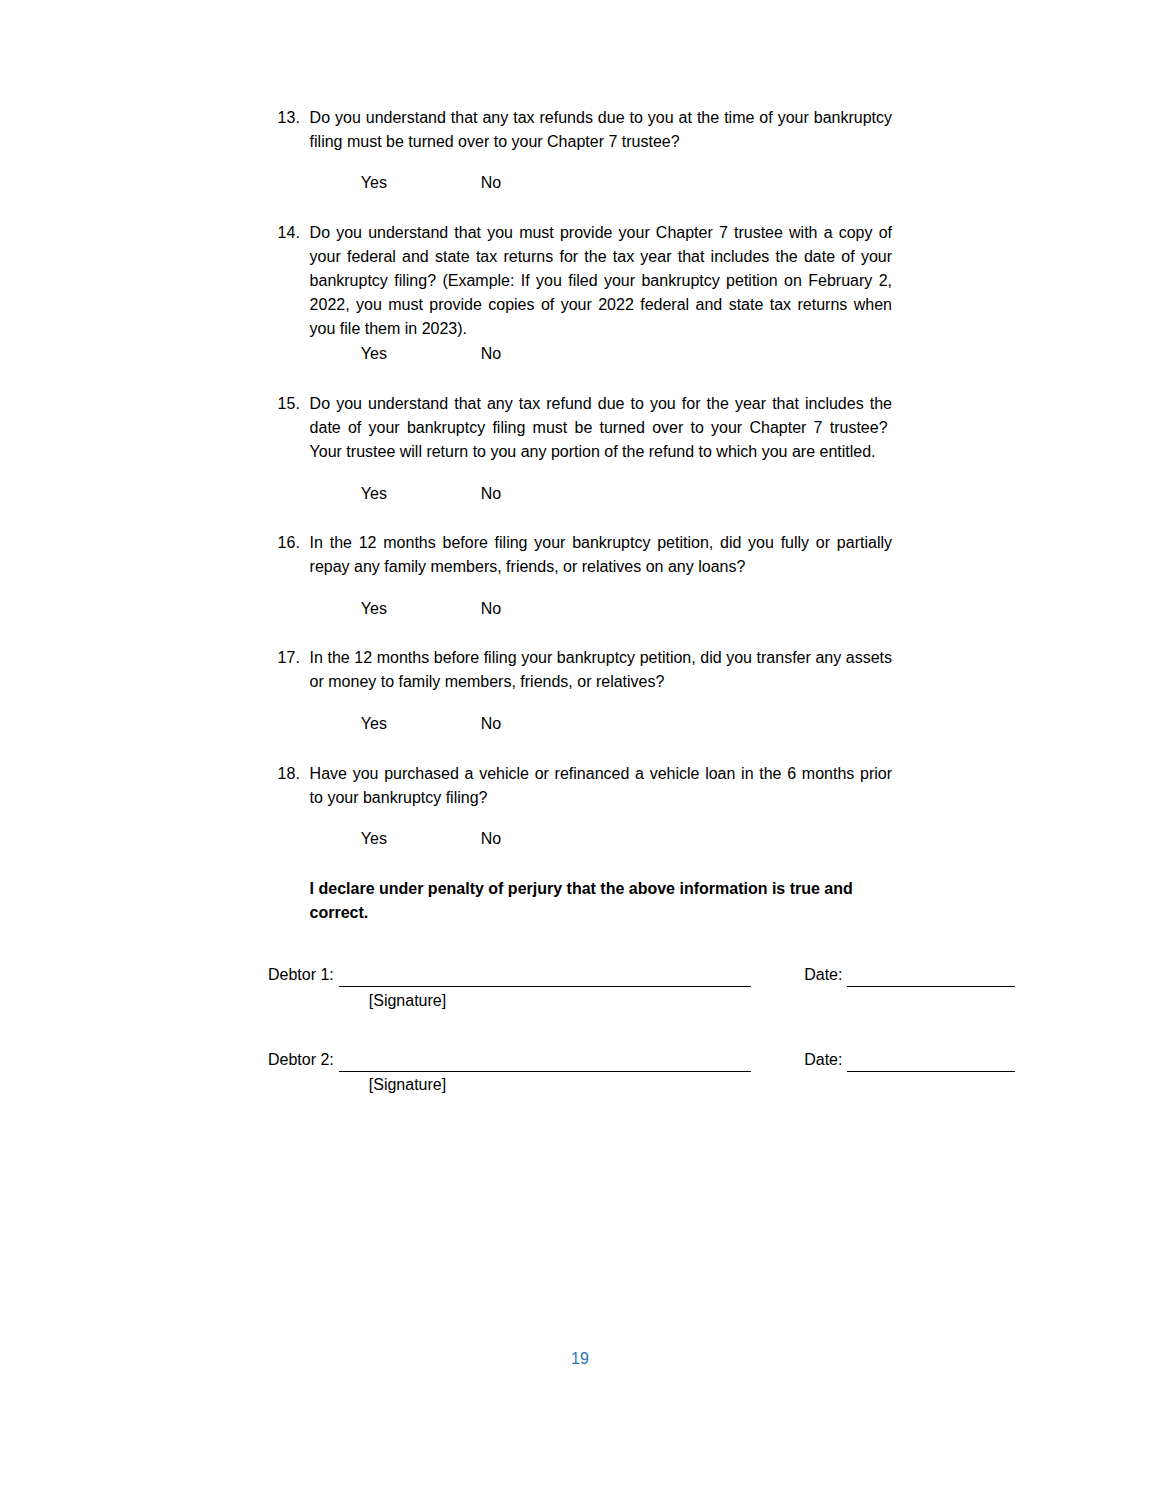Do you understand that any tax refunds due to you at the time of your bankruptcy filing must be turned over to your Chapter 7 trustee?
Yes No
Do you understand that you must provide your Chapter 7 trustee with a copy of your federal and state tax returns for the tax year that includes the date of your bankruptcy filing? (Example: If you filed your bankruptcy petition on February 2, 2022, you must provide copies of your 2022 federal and state tax returns when you file them in 2023).
Yes No
Do you understand that any tax refund due to you for the year that includes the date of your bankruptcy filing must be turned over to your Chapter 7 trustee? Your trustee will return to you any portion of the refund to which you are entitled.
Yes No
In the 12 months before filing your bankruptcy petition, did you fully or partially repay any family members, friends, or relatives on any loans?
Yes No
In the 12 months before filing your bankruptcy petition, did you transfer any assets or money to family members, friends, or relatives?
Yes No
Have you purchased a vehicle or refinanced a vehicle loan in the 6 months prior to your bankruptcy filing?
Yes No
I declare under penalty of perjury that the above information is true and correct.
Debtor 1: Date:
[Signature]
Debtor 2: Date:
[Signature]
19